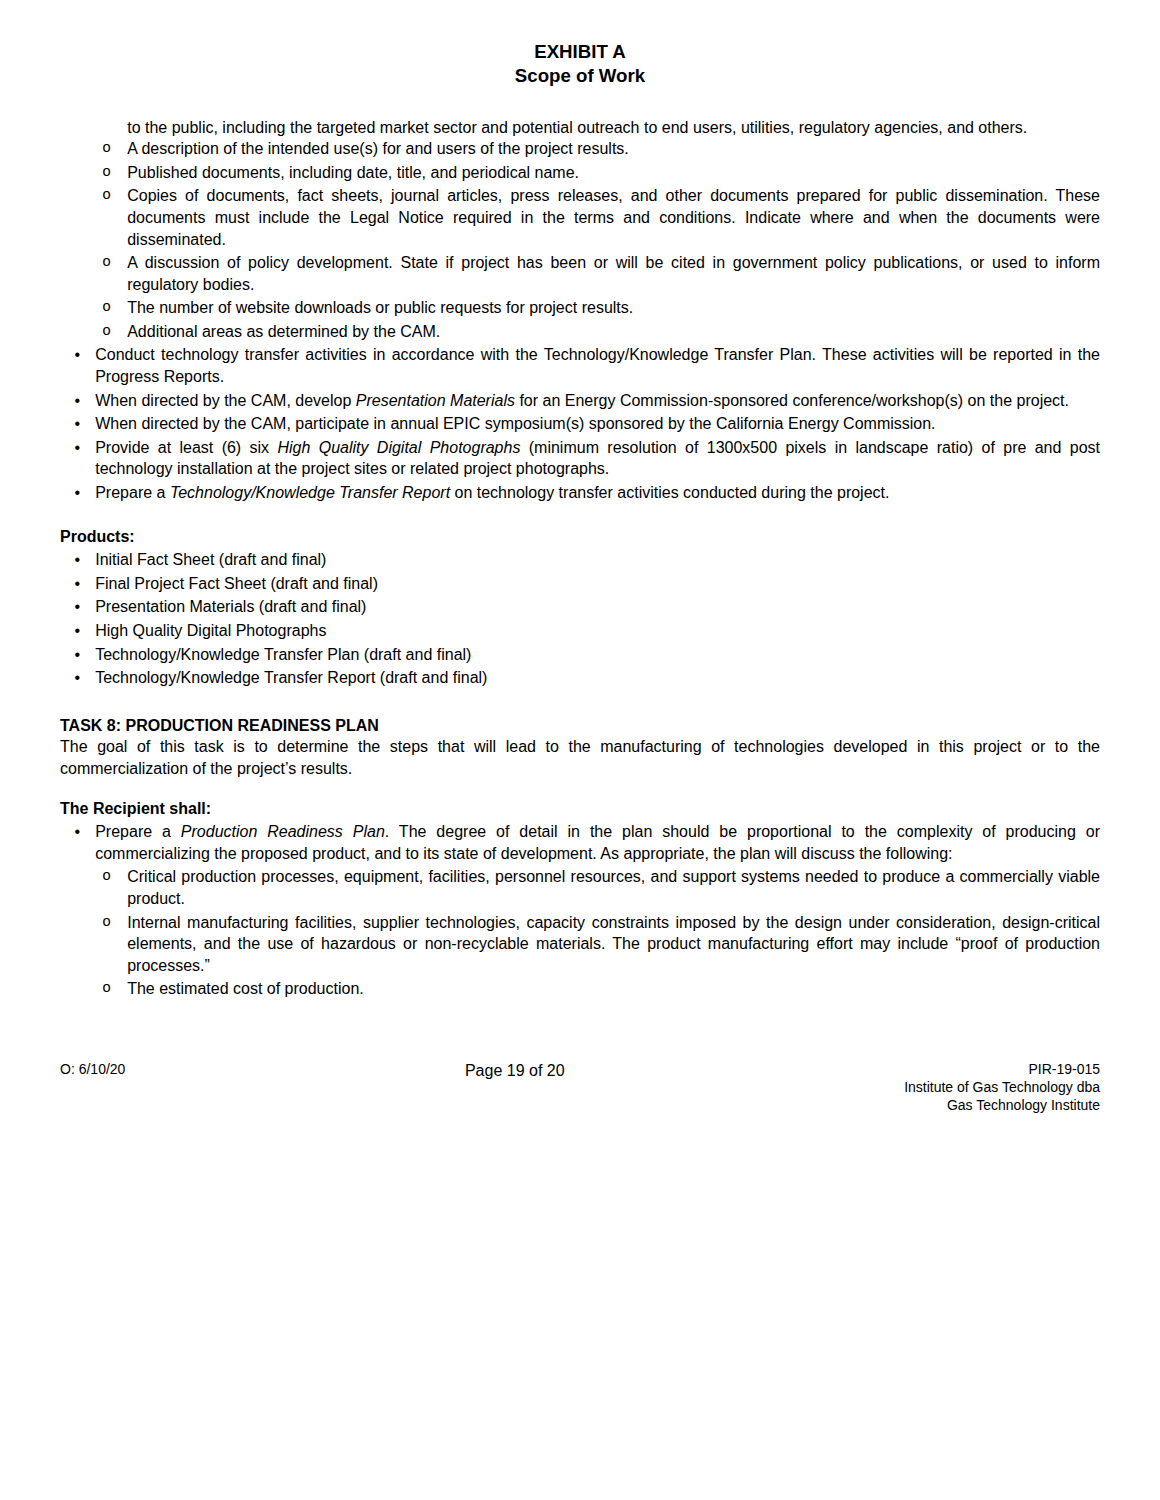EXHIBIT A
Scope of Work
to the public, including the targeted market sector and potential outreach to end users, utilities, regulatory agencies, and others.
A description of the intended use(s) for and users of the project results.
Published documents, including date, title, and periodical name.
Copies of documents, fact sheets, journal articles, press releases, and other documents prepared for public dissemination. These documents must include the Legal Notice required in the terms and conditions. Indicate where and when the documents were disseminated.
A discussion of policy development. State if project has been or will be cited in government policy publications, or used to inform regulatory bodies.
The number of website downloads or public requests for project results.
Additional areas as determined by the CAM.
Conduct technology transfer activities in accordance with the Technology/Knowledge Transfer Plan. These activities will be reported in the Progress Reports.
When directed by the CAM, develop Presentation Materials for an Energy Commission-sponsored conference/workshop(s) on the project.
When directed by the CAM, participate in annual EPIC symposium(s) sponsored by the California Energy Commission.
Provide at least (6) six High Quality Digital Photographs (minimum resolution of 1300x500 pixels in landscape ratio) of pre and post technology installation at the project sites or related project photographs.
Prepare a Technology/Knowledge Transfer Report on technology transfer activities conducted during the project.
Products:
Initial Fact Sheet (draft and final)
Final Project Fact Sheet (draft and final)
Presentation Materials (draft and final)
High Quality Digital Photographs
Technology/Knowledge Transfer Plan (draft and final)
Technology/Knowledge Transfer Report (draft and final)
TASK 8: PRODUCTION READINESS PLAN
The goal of this task is to determine the steps that will lead to the manufacturing of technologies developed in this project or to the commercialization of the project’s results.
The Recipient shall:
Prepare a Production Readiness Plan. The degree of detail in the plan should be proportional to the complexity of producing or commercializing the proposed product, and to its state of development. As appropriate, the plan will discuss the following:
Critical production processes, equipment, facilities, personnel resources, and support systems needed to produce a commercially viable product.
Internal manufacturing facilities, supplier technologies, capacity constraints imposed by the design under consideration, design-critical elements, and the use of hazardous or non-recyclable materials. The product manufacturing effort may include “proof of production processes.”
The estimated cost of production.
O: 6/10/20
Page 19 of 20
PIR-19-015
Institute of Gas Technology dba
Gas Technology Institute